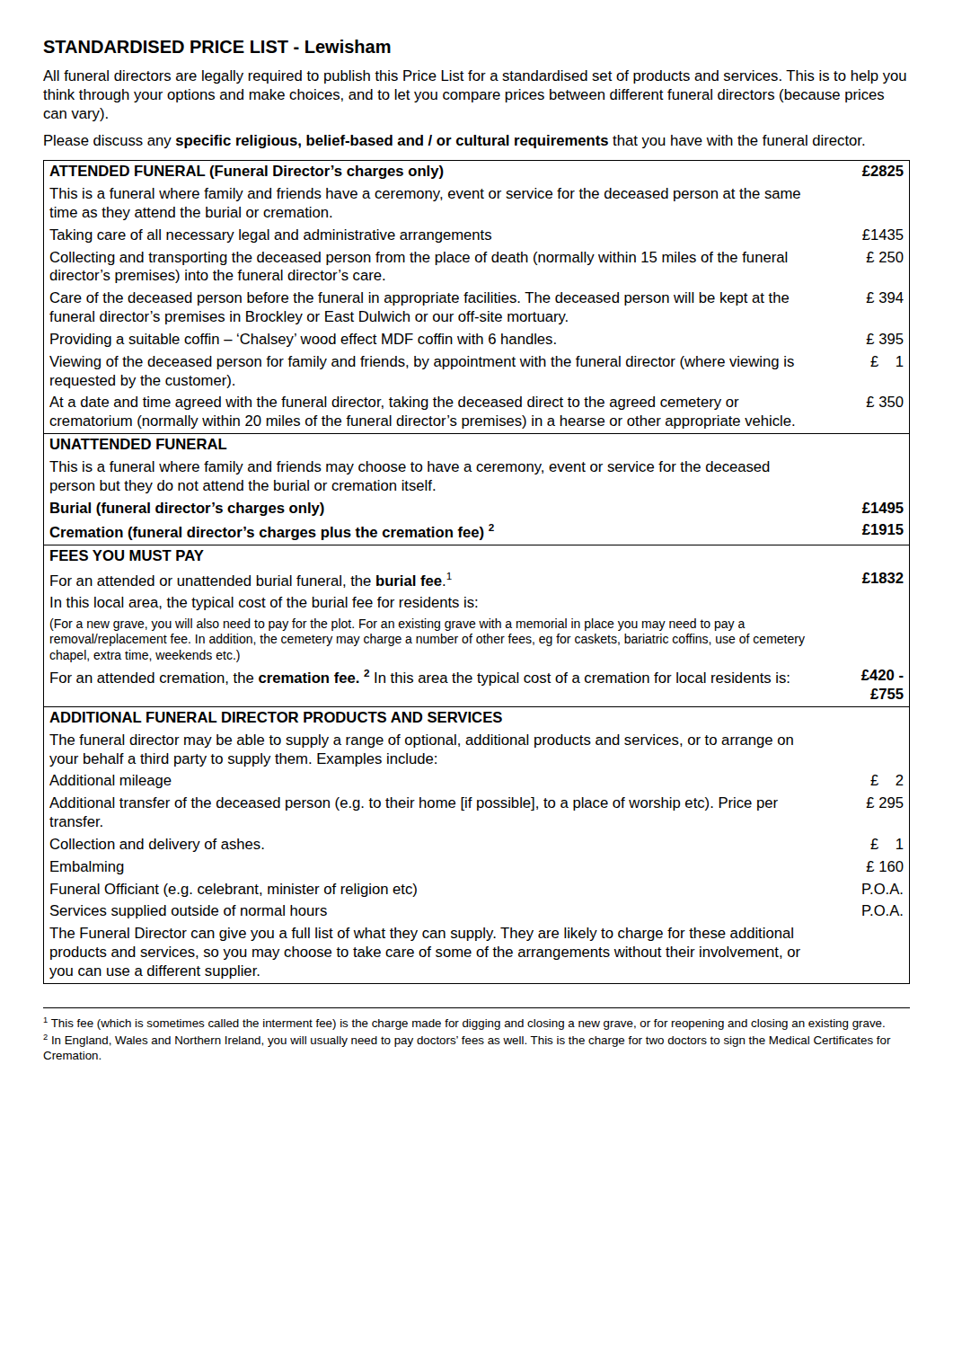STANDARDISED PRICE LIST - Lewisham
All funeral directors are legally required to publish this Price List for a standardised set of products and services. This is to help you think through your options and make choices, and to let you compare prices between different funeral directors (because prices can vary).
Please discuss any specific religious, belief-based and / or cultural requirements that you have with the funeral director.
| ATTENDED FUNERAL (Funeral Director’s charges only) | £2825 |
| This is a funeral where family and friends have a ceremony, event or service for the deceased person at the same time as they attend the burial or cremation. | |
| Taking care of all necessary legal and administrative arrangements | £1435 |
| Collecting and transporting the deceased person from the place of death (normally within 15 miles of the funeral director’s premises) into the funeral director’s care. | £ 250 |
| Care of the deceased person before the funeral in appropriate facilities. The deceased person will be kept at the funeral director’s premises in Brockley or East Dulwich or our off-site mortuary. | £ 394 |
| Providing a suitable coffin – ‘Chalsey’ wood effect MDF coffin with 6 handles. | £ 395 |
| Viewing of the deceased person for family and friends, by appointment with the funeral director (where viewing is requested by the customer). | £ 1 |
| At a date and time agreed with the funeral director, taking the deceased direct to the agreed cemetery or crematorium (normally within 20 miles of the funeral director’s premises) in a hearse or other appropriate vehicle. | £ 350 |
| UNATTENDED FUNERAL | |
| This is a funeral where family and friends may choose to have a ceremony, event or service for the deceased person but they do not attend the burial or cremation itself. | |
| Burial (funeral director’s charges only) | £1495 |
| Cremation (funeral director’s charges plus the cremation fee) 2 | £1915 |
| FEES YOU MUST PAY | |
| For an attended or unattended burial funeral, the burial fee . 1 | £1832 |
| In this local area, the typical cost of the burial fee for residents is: | |
| (For a new grave, you will also need to pay for the plot. For an existing grave with a memorial in place you may need to pay a removal/replacement fee. In addition, the cemetery may charge a number of other fees, eg for caskets, bariatric coffins, use of cemetery chapel, extra time, weekends etc.) | |
| For an attended cremation, the cremation fee. 2 In this area the typical cost of a cremation for local residents is: | £420 - £755 |
| ADDITIONAL FUNERAL DIRECTOR PRODUCTS AND SERVICES | |
| The funeral director may be able to supply a range of optional, additional products and services, or to arrange on your behalf a third party to supply them. Examples include: | |
| Additional mileage | £ 2 |
| Additional transfer of the deceased person (e.g. to their home [if possible], to a place of worship etc). Price per transfer. | £ 295 |
| Collection and delivery of ashes. | £ 1 |
| Embalming | £ 160 |
| Funeral Officiant (e.g. celebrant, minister of religion etc) | P.O.A. |
| Services supplied outside of normal hours | P.O.A. |
| The Funeral Director can give you a full list of what they can supply. They are likely to charge for these additional products and services, so you may choose to take care of some of the arrangements without their involvement, or you can use a different supplier. | |
1 This fee (which is sometimes called the interment fee) is the charge made for digging and closing a new grave, or for reopening and closing an existing grave.
2 In England, Wales and Northern Ireland, you will usually need to pay doctors’ fees as well. This is the charge for two doctors to sign the Medical Certificates for Cremation.